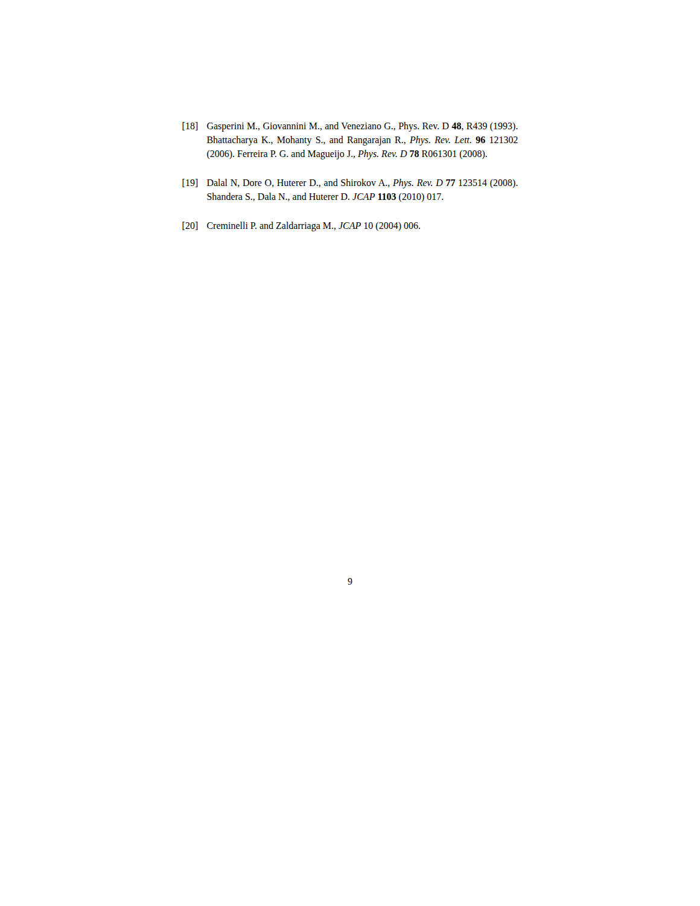[18] Gasperini M., Giovannini M., and Veneziano G., Phys. Rev. D 48, R439 (1993). Bhattacharya K., Mohanty S., and Rangarajan R., Phys. Rev. Lett. 96 121302 (2006). Ferreira P. G. and Magueijo J., Phys. Rev. D 78 R061301 (2008).
[19] Dalal N, Dore O, Huterer D., and Shirokov A., Phys. Rev. D 77 123514 (2008). Shandera S., Dala N., and Huterer D. JCAP 1103 (2010) 017.
[20] Creminelli P. and Zaldarriaga M., JCAP 10 (2004) 006.
9